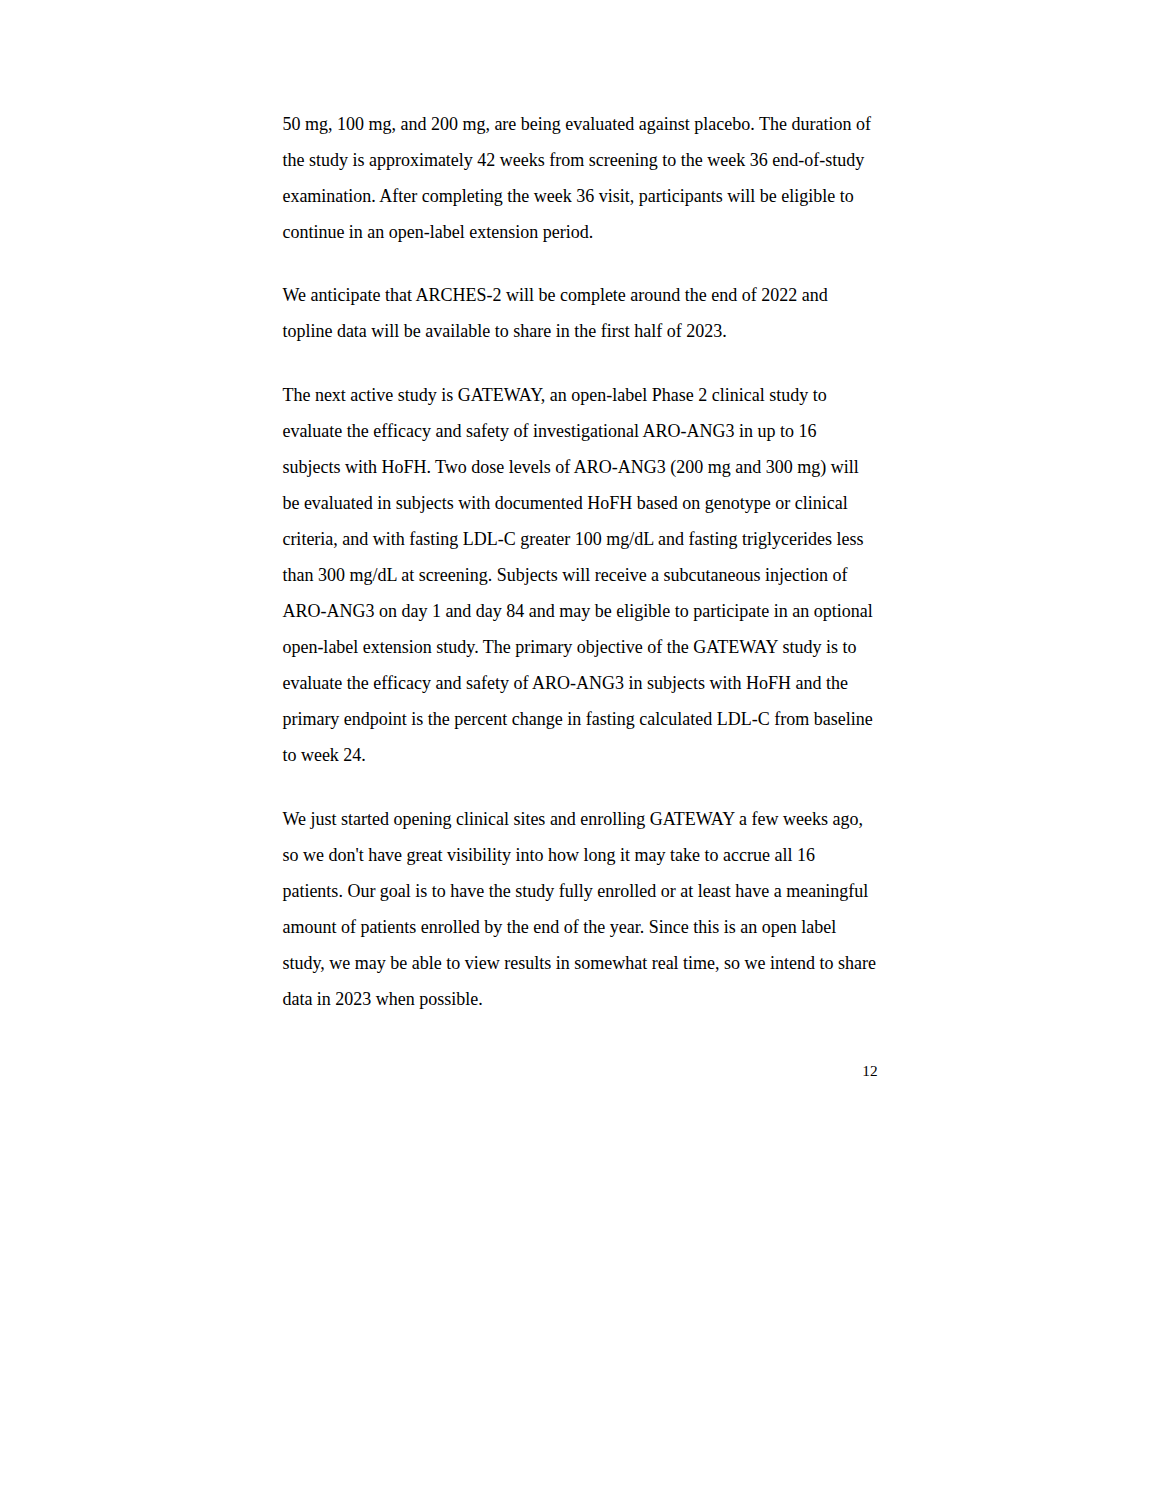50 mg, 100 mg, and 200 mg, are being evaluated against placebo. The duration of the study is approximately 42 weeks from screening to the week 36 end-of-study examination. After completing the week 36 visit, participants will be eligible to continue in an open-label extension period.
We anticipate that ARCHES-2 will be complete around the end of 2022 and topline data will be available to share in the first half of 2023.
The next active study is GATEWAY, an open-label Phase 2 clinical study to evaluate the efficacy and safety of investigational ARO-ANG3 in up to 16 subjects with HoFH. Two dose levels of ARO-ANG3 (200 mg and 300 mg) will be evaluated in subjects with documented HoFH based on genotype or clinical criteria, and with fasting LDL-C greater 100 mg/dL and fasting triglycerides less than 300 mg/dL at screening. Subjects will receive a subcutaneous injection of ARO-ANG3 on day 1 and day 84 and may be eligible to participate in an optional open-label extension study. The primary objective of the GATEWAY study is to evaluate the efficacy and safety of ARO-ANG3 in subjects with HoFH and the primary endpoint is the percent change in fasting calculated LDL-C from baseline to week 24.
We just started opening clinical sites and enrolling GATEWAY a few weeks ago, so we don't have great visibility into how long it may take to accrue all 16 patients. Our goal is to have the study fully enrolled or at least have a meaningful amount of patients enrolled by the end of the year. Since this is an open label study, we may be able to view results in somewhat real time, so we intend to share data in 2023 when possible.
12